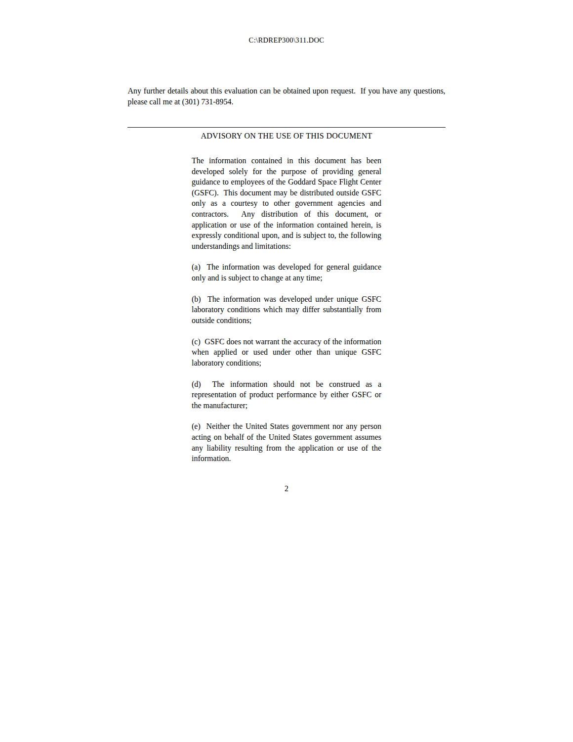C:\RDREP300\311.DOC
Any further details about this evaluation can be obtained upon request. If you have any questions, please call me at (301) 731-8954.
ADVISORY ON THE USE OF THIS DOCUMENT
The information contained in this document has been developed solely for the purpose of providing general guidance to employees of the Goddard Space Flight Center (GSFC). This document may be distributed outside GSFC only as a courtesy to other government agencies and contractors. Any distribution of this document, or application or use of the information contained herein, is expressly conditional upon, and is subject to, the following understandings and limitations:
(a) The information was developed for general guidance only and is subject to change at any time;
(b) The information was developed under unique GSFC laboratory conditions which may differ substantially from outside conditions;
(c) GSFC does not warrant the accuracy of the information when applied or used under other than unique GSFC laboratory conditions;
(d) The information should not be construed as a representation of product performance by either GSFC or the manufacturer;
(e) Neither the United States government nor any person acting on behalf of the United States government assumes any liability resulting from the application or use of the information.
2